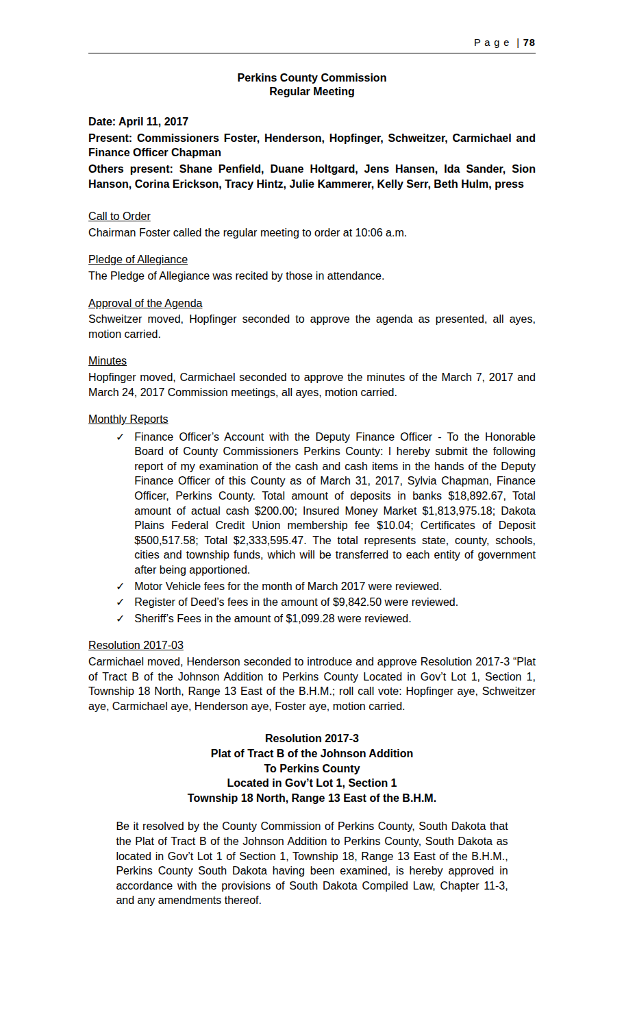P a g e | 78
Perkins County Commission Regular Meeting
Date: April 11, 2017
Present: Commissioners Foster, Henderson, Hopfinger, Schweitzer, Carmichael and Finance Officer Chapman
Others present: Shane Penfield, Duane Holtgard, Jens Hansen, Ida Sander, Sion Hanson, Corina Erickson, Tracy Hintz, Julie Kammerer, Kelly Serr, Beth Hulm, press
Call to Order
Chairman Foster called the regular meeting to order at 10:06 a.m.
Pledge of Allegiance
The Pledge of Allegiance was recited by those in attendance.
Approval of the Agenda
Schweitzer moved, Hopfinger seconded to approve the agenda as presented, all ayes, motion carried.
Minutes
Hopfinger moved, Carmichael seconded to approve the minutes of the March 7, 2017 and March 24, 2017 Commission meetings, all ayes, motion carried.
Monthly Reports
Finance Officer’s Account with the Deputy Finance Officer - To the Honorable Board of County Commissioners Perkins County: I hereby submit the following report of my examination of the cash and cash items in the hands of the Deputy Finance Officer of this County as of March 31, 2017, Sylvia Chapman, Finance Officer, Perkins County. Total amount of deposits in banks $18,892.67, Total amount of actual cash $200.00; Insured Money Market $1,813,975.18; Dakota Plains Federal Credit Union membership fee $10.04; Certificates of Deposit $500,517.58; Total $2,333,595.47. The total represents state, county, schools, cities and township funds, which will be transferred to each entity of government after being apportioned.
Motor Vehicle fees for the month of March 2017 were reviewed.
Register of Deed’s fees in the amount of $9,842.50 were reviewed.
Sheriff’s Fees in the amount of $1,099.28 were reviewed.
Resolution 2017-03
Carmichael moved, Henderson seconded to introduce and approve Resolution 2017-3 “Plat of Tract B of the Johnson Addition to Perkins County Located in Gov’t Lot 1, Section 1, Township 18 North, Range 13 East of the B.H.M.; roll call vote: Hopfinger aye, Schweitzer aye, Carmichael aye, Henderson aye, Foster aye, motion carried.
Resolution 2017-3 Plat of Tract B of the Johnson Addition To Perkins County Located in Gov’t Lot 1, Section 1 Township 18 North, Range 13 East of the B.H.M.
Be it resolved by the County Commission of Perkins County, South Dakota that the Plat of Tract B of the Johnson Addition to Perkins County, South Dakota as located in Gov’t Lot 1 of Section 1, Township 18, Range 13 East of the B.H.M., Perkins County South Dakota having been examined, is hereby approved in accordance with the provisions of South Dakota Compiled Law, Chapter 11-3, and any amendments thereof.